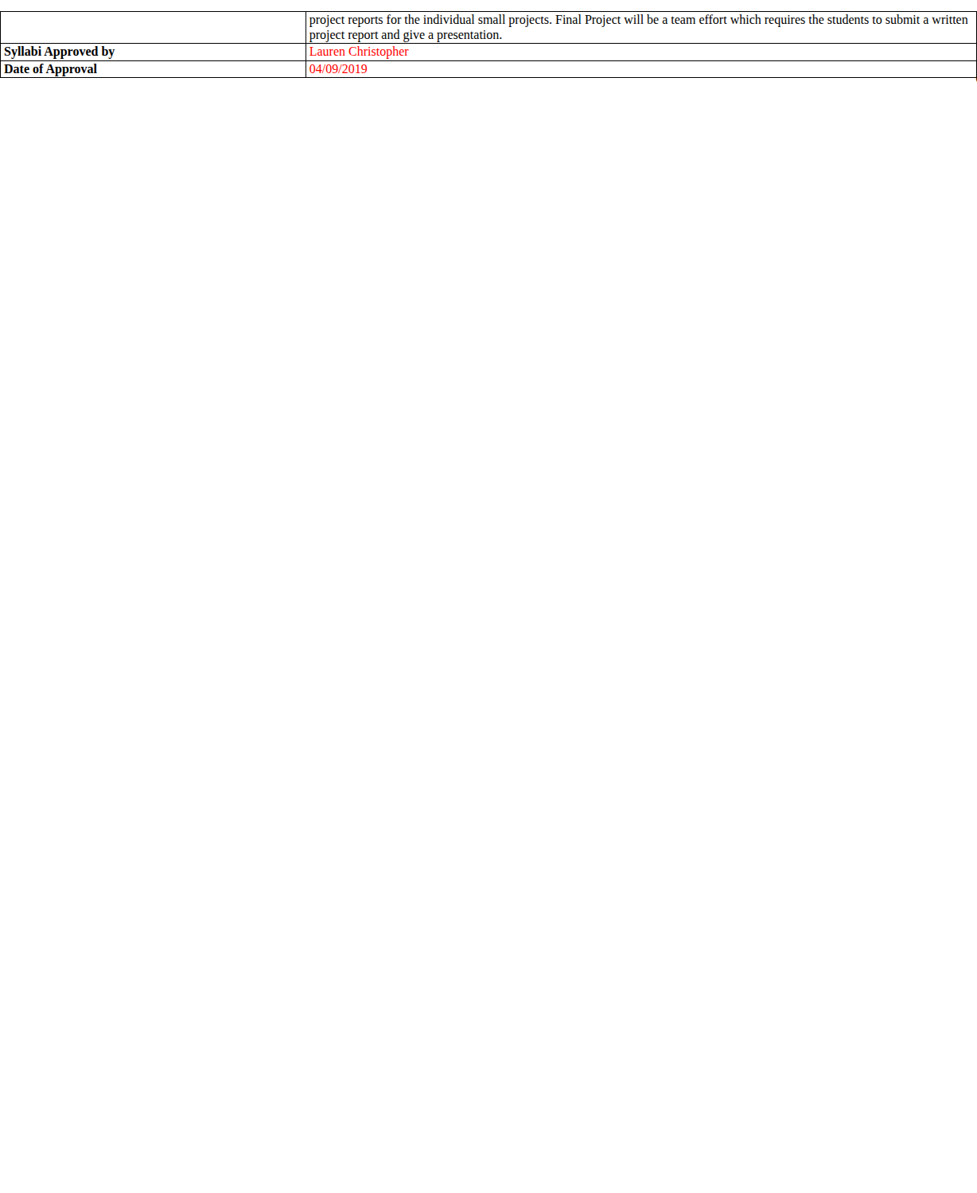| | project reports for the individual small projects. Final Project will be a team effort which requires the students to submit a written project report and give a presentation. |
| Syllabi Approved by | Lauren Christopher |
| Date of Approval | 04/09/2019 |
Page2